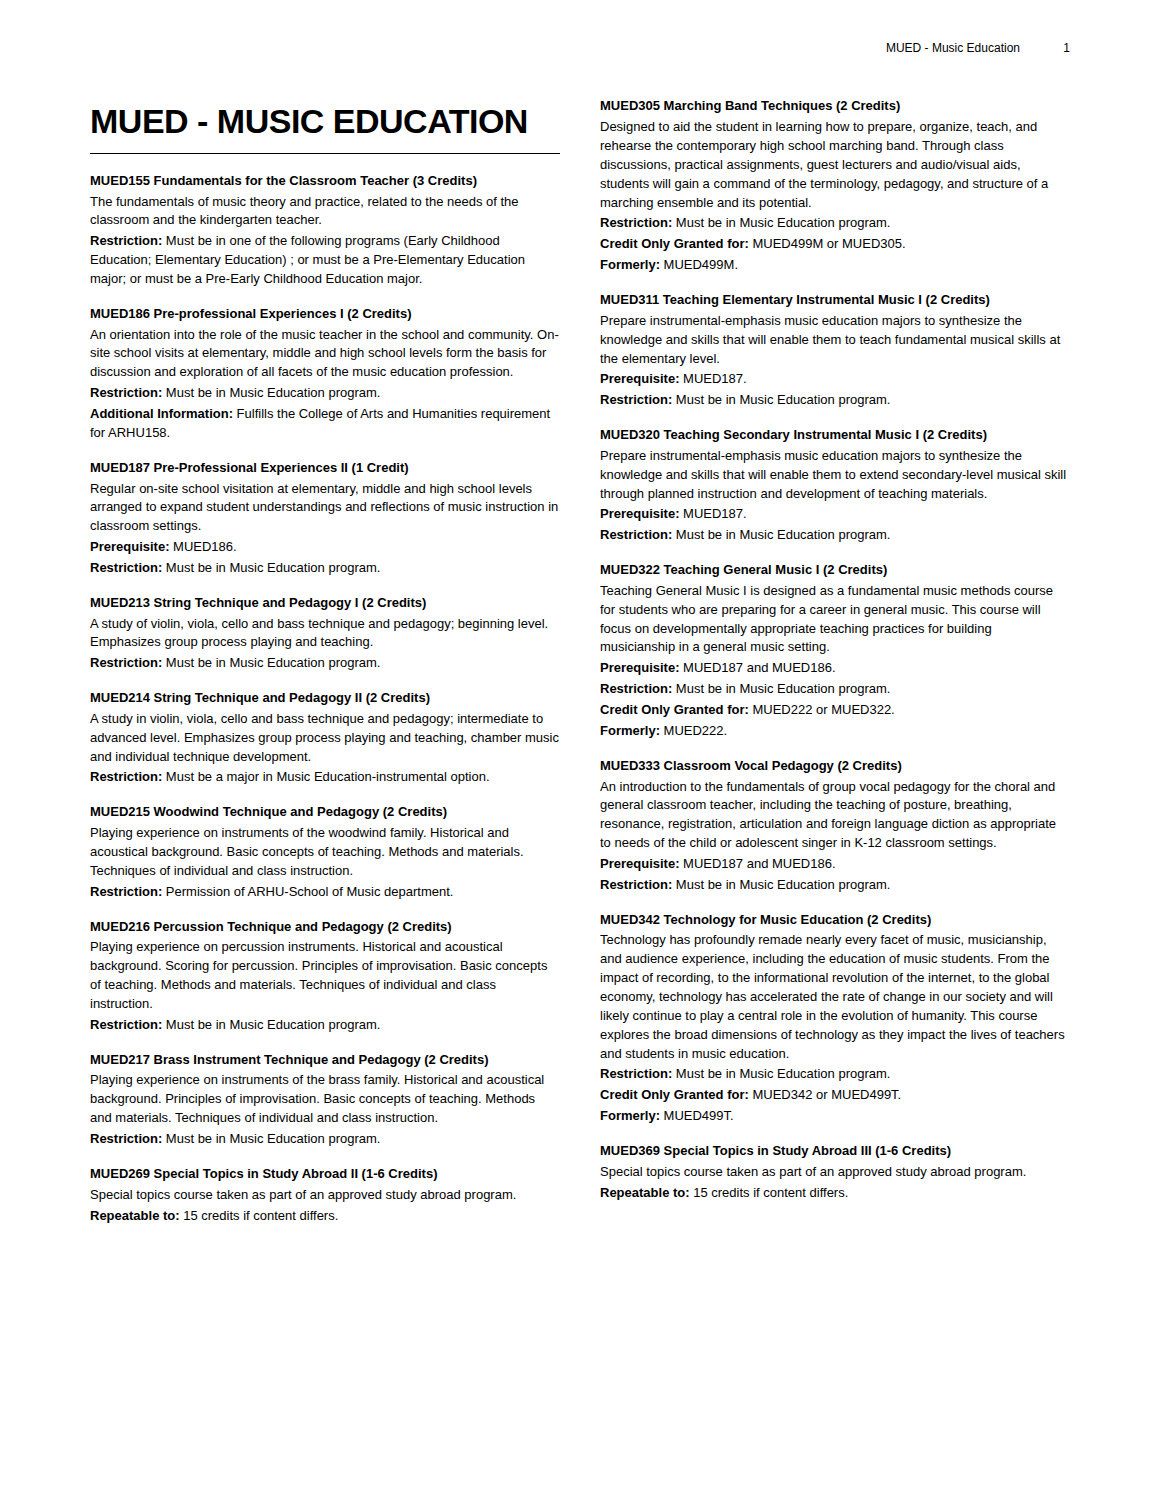MUED - Music Education 1
MUED - Music Education
MUED155 Fundamentals for the Classroom Teacher (3 Credits)
The fundamentals of music theory and practice, related to the needs of the classroom and the kindergarten teacher.
Restriction: Must be in one of the following programs (Early Childhood Education; Elementary Education) ; or must be a Pre-Elementary Education major; or must be a Pre-Early Childhood Education major.
MUED186 Pre-professional Experiences I (2 Credits)
An orientation into the role of the music teacher in the school and community. On-site school visits at elementary, middle and high school levels form the basis for discussion and exploration of all facets of the music education profession.
Restriction: Must be in Music Education program.
Additional Information: Fulfills the College of Arts and Humanities requirement for ARHU158.
MUED187 Pre-Professional Experiences II (1 Credit)
Regular on-site school visitation at elementary, middle and high school levels arranged to expand student understandings and reflections of music instruction in classroom settings.
Prerequisite: MUED186.
Restriction: Must be in Music Education program.
MUED213 String Technique and Pedagogy I (2 Credits)
A study of violin, viola, cello and bass technique and pedagogy; beginning level. Emphasizes group process playing and teaching.
Restriction: Must be in Music Education program.
MUED214 String Technique and Pedagogy II (2 Credits)
A study in violin, viola, cello and bass technique and pedagogy; intermediate to advanced level. Emphasizes group process playing and teaching, chamber music and individual technique development.
Restriction: Must be a major in Music Education-instrumental option.
MUED215 Woodwind Technique and Pedagogy (2 Credits)
Playing experience on instruments of the woodwind family. Historical and acoustical background. Basic concepts of teaching. Methods and materials. Techniques of individual and class instruction.
Restriction: Permission of ARHU-School of Music department.
MUED216 Percussion Technique and Pedagogy (2 Credits)
Playing experience on percussion instruments. Historical and acoustical background. Scoring for percussion. Principles of improvisation. Basic concepts of teaching. Methods and materials. Techniques of individual and class instruction.
Restriction: Must be in Music Education program.
MUED217 Brass Instrument Technique and Pedagogy (2 Credits)
Playing experience on instruments of the brass family. Historical and acoustical background. Principles of improvisation. Basic concepts of teaching. Methods and materials. Techniques of individual and class instruction.
Restriction: Must be in Music Education program.
MUED269 Special Topics in Study Abroad II (1-6 Credits)
Special topics course taken as part of an approved study abroad program.
Repeatable to: 15 credits if content differs.
MUED305 Marching Band Techniques (2 Credits)
Designed to aid the student in learning how to prepare, organize, teach, and rehearse the contemporary high school marching band. Through class discussions, practical assignments, guest lecturers and audio/visual aids, students will gain a command of the terminology, pedagogy, and structure of a marching ensemble and its potential.
Restriction: Must be in Music Education program.
Credit Only Granted for: MUED499M or MUED305.
Formerly: MUED499M.
MUED311 Teaching Elementary Instrumental Music I (2 Credits)
Prepare instrumental-emphasis music education majors to synthesize the knowledge and skills that will enable them to teach fundamental musical skills at the elementary level.
Prerequisite: MUED187.
Restriction: Must be in Music Education program.
MUED320 Teaching Secondary Instrumental Music I (2 Credits)
Prepare instrumental-emphasis music education majors to synthesize the knowledge and skills that will enable them to extend secondary-level musical skill through planned instruction and development of teaching materials.
Prerequisite: MUED187.
Restriction: Must be in Music Education program.
MUED322 Teaching General Music I (2 Credits)
Teaching General Music I is designed as a fundamental music methods course for students who are preparing for a career in general music. This course will focus on developmentally appropriate teaching practices for building musicianship in a general music setting.
Prerequisite: MUED187 and MUED186.
Restriction: Must be in Music Education program.
Credit Only Granted for: MUED222 or MUED322.
Formerly: MUED222.
MUED333 Classroom Vocal Pedagogy (2 Credits)
An introduction to the fundamentals of group vocal pedagogy for the choral and general classroom teacher, including the teaching of posture, breathing, resonance, registration, articulation and foreign language diction as appropriate to needs of the child or adolescent singer in K-12 classroom settings.
Prerequisite: MUED187 and MUED186.
Restriction: Must be in Music Education program.
MUED342 Technology for Music Education (2 Credits)
Technology has profoundly remade nearly every facet of music, musicianship, and audience experience, including the education of music students. From the impact of recording, to the informational revolution of the internet, to the global economy, technology has accelerated the rate of change in our society and will likely continue to play a central role in the evolution of humanity. This course explores the broad dimensions of technology as they impact the lives of teachers and students in music education.
Restriction: Must be in Music Education program.
Credit Only Granted for: MUED342 or MUED499T.
Formerly: MUED499T.
MUED369 Special Topics in Study Abroad III (1-6 Credits)
Special topics course taken as part of an approved study abroad program.
Repeatable to: 15 credits if content differs.